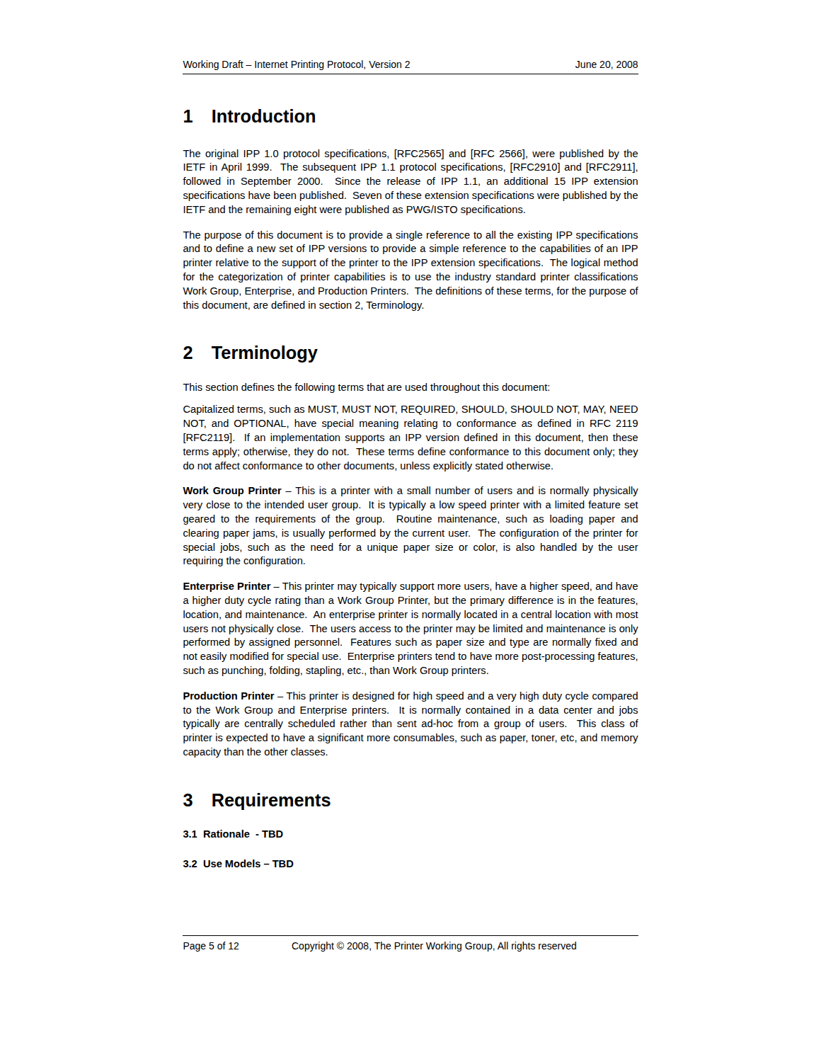Working Draft – Internet Printing Protocol, Version 2
June 20, 2008
1 Introduction
The original IPP 1.0 protocol specifications, [RFC2565] and [RFC 2566], were published by the IETF in April 1999. The subsequent IPP 1.1 protocol specifications, [RFC2910] and [RFC2911], followed in September 2000. Since the release of IPP 1.1, an additional 15 IPP extension specifications have been published. Seven of these extension specifications were published by the IETF and the remaining eight were published as PWG/ISTO specifications.
The purpose of this document is to provide a single reference to all the existing IPP specifications and to define a new set of IPP versions to provide a simple reference to the capabilities of an IPP printer relative to the support of the printer to the IPP extension specifications. The logical method for the categorization of printer capabilities is to use the industry standard printer classifications Work Group, Enterprise, and Production Printers. The definitions of these terms, for the purpose of this document, are defined in section 2, Terminology.
2 Terminology
This section defines the following terms that are used throughout this document:
Capitalized terms, such as MUST, MUST NOT, REQUIRED, SHOULD, SHOULD NOT, MAY, NEED NOT, and OPTIONAL, have special meaning relating to conformance as defined in RFC 2119 [RFC2119]. If an implementation supports an IPP version defined in this document, then these terms apply; otherwise, they do not. These terms define conformance to this document only; they do not affect conformance to other documents, unless explicitly stated otherwise.
Work Group Printer – This is a printer with a small number of users and is normally physically very close to the intended user group. It is typically a low speed printer with a limited feature set geared to the requirements of the group. Routine maintenance, such as loading paper and clearing paper jams, is usually performed by the current user. The configuration of the printer for special jobs, such as the need for a unique paper size or color, is also handled by the user requiring the configuration.
Enterprise Printer – This printer may typically support more users, have a higher speed, and have a higher duty cycle rating than a Work Group Printer, but the primary difference is in the features, location, and maintenance. An enterprise printer is normally located in a central location with most users not physically close. The users access to the printer may be limited and maintenance is only performed by assigned personnel. Features such as paper size and type are normally fixed and not easily modified for special use. Enterprise printers tend to have more post-processing features, such as punching, folding, stapling, etc., than Work Group printers.
Production Printer – This printer is designed for high speed and a very high duty cycle compared to the Work Group and Enterprise printers. It is normally contained in a data center and jobs typically are centrally scheduled rather than sent ad-hoc from a group of users. This class of printer is expected to have a significant more consumables, such as paper, toner, etc, and memory capacity than the other classes.
3 Requirements
3.1 Rationale - TBD
3.2 Use Models – TBD
Page 5 of 12
Copyright © 2008, The Printer Working Group, All rights reserved